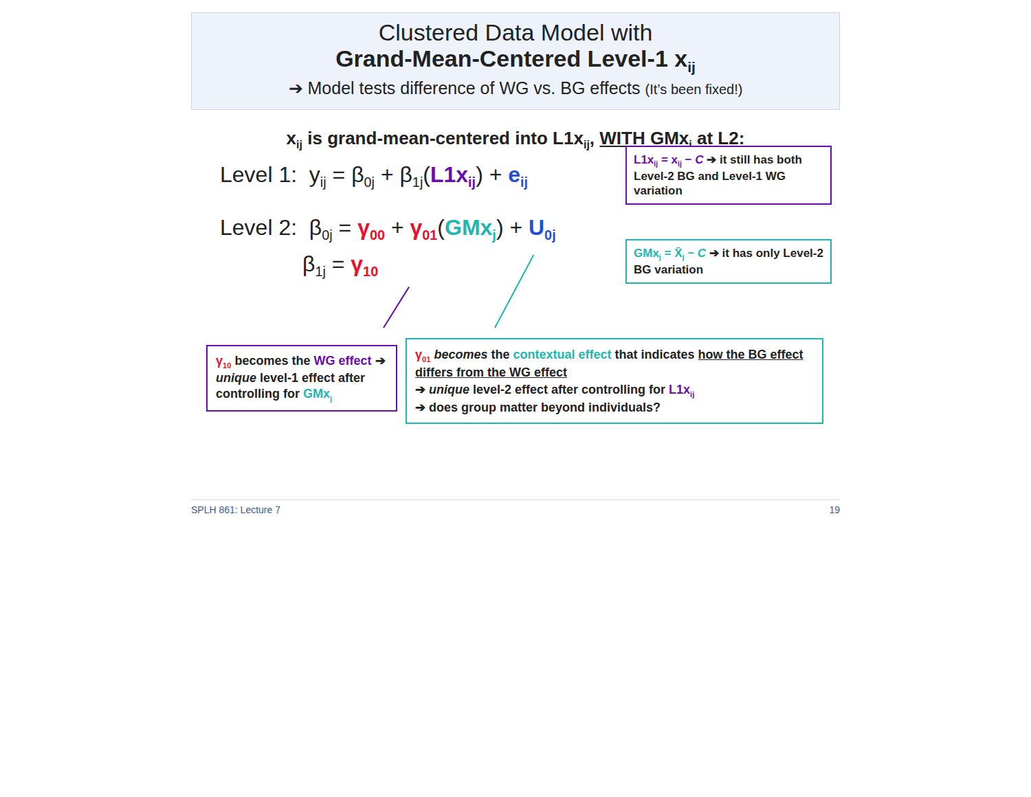Clustered Data Model with
Grand-Mean-Centered Level-1 xij
➔ Model tests difference of WG vs. BG effects (It’s been fixed!)
xij is grand-mean-centered into L1xij, WITH GMxj at L2:
L1xij = xij − C ➔ it still has both Level-2 BG and Level-1 WG variation
GMxj = X̄j − C ➔ it has only Level-2 BG variation
Level 1: yij = β0j + β1j(L1xij) + eij
Level 2: β0j = γ00 + γ01(GMxj) + U0j
β1j = γ10
γ10 becomes the WG effect ➔ unique level-1 effect after controlling for GMxj
γ01 becomes the contextual effect that indicates how the BG effect differs from the WG effect
➔ unique level-2 effect after controlling for L1xij
➔ does group matter beyond individuals?
SPLH 861: Lecture 7
19